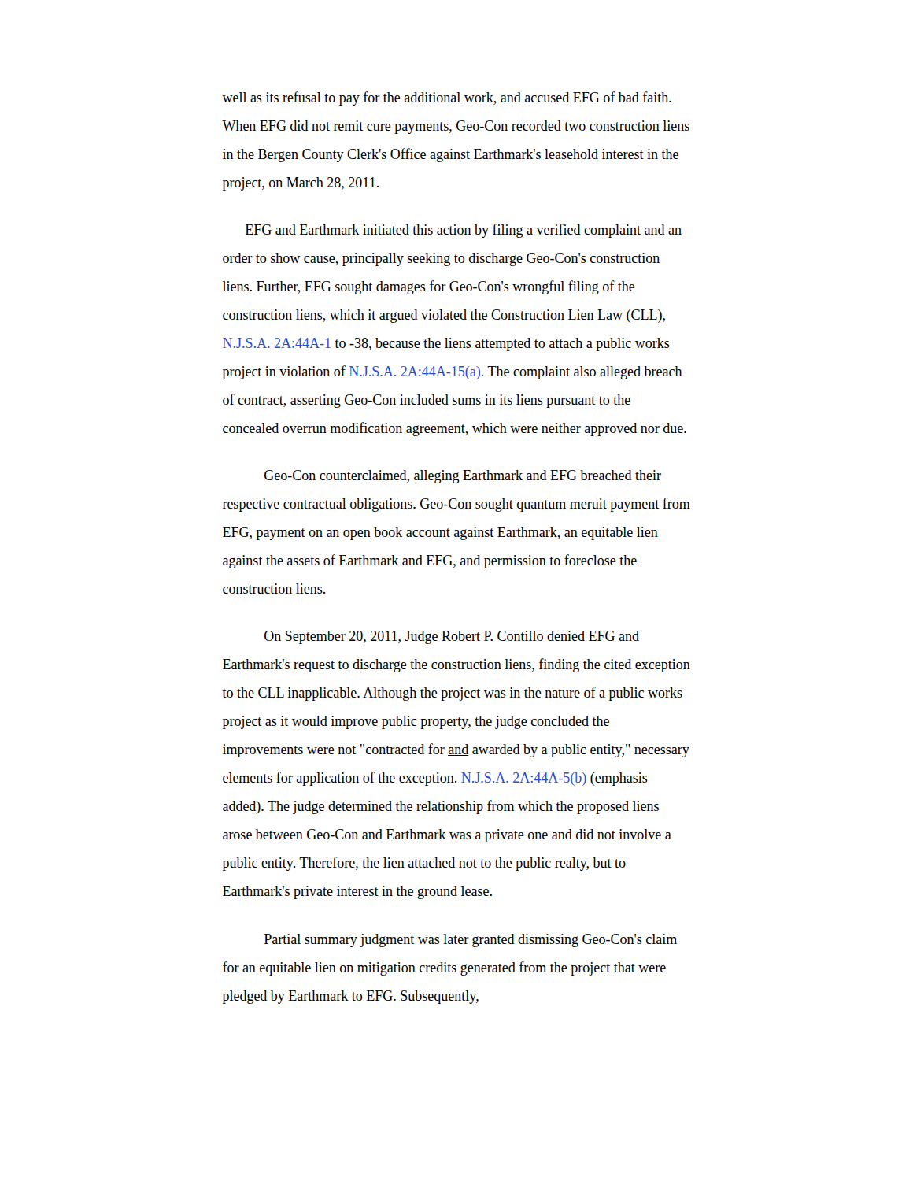well as its refusal to pay for the additional work, and accused EFG of bad faith. When EFG did not remit cure payments, Geo-Con recorded two construction liens in the Bergen County Clerk's Office against Earthmark's leasehold interest in the project, on March 28, 2011.
EFG and Earthmark initiated this action by filing a verified complaint and an order to show cause, principally seeking to discharge Geo-Con's construction liens. Further, EFG sought damages for Geo-Con's wrongful filing of the construction liens, which it argued violated the Construction Lien Law (CLL), N.J.S.A. 2A:44A-1 to -38, because the liens attempted to attach a public works project in violation of N.J.S.A. 2A:44A-15(a). The complaint also alleged breach of contract, asserting Geo-Con included sums in its liens pursuant to the concealed overrun modification agreement, which were neither approved nor due.
Geo-Con counterclaimed, alleging Earthmark and EFG breached their respective contractual obligations. Geo-Con sought quantum meruit payment from EFG, payment on an open book account against Earthmark, an equitable lien against the assets of Earthmark and EFG, and permission to foreclose the construction liens.
On September 20, 2011, Judge Robert P. Contillo denied EFG and Earthmark's request to discharge the construction liens, finding the cited exception to the CLL inapplicable. Although the project was in the nature of a public works project as it would improve public property, the judge concluded the improvements were not "contracted for and awarded by a public entity," necessary elements for application of the exception. N.J.S.A. 2A:44A-5(b) (emphasis added). The judge determined the relationship from which the proposed liens arose between Geo-Con and Earthmark was a private one and did not involve a public entity. Therefore, the lien attached not to the public realty, but to Earthmark's private interest in the ground lease.
Partial summary judgment was later granted dismissing Geo-Con's claim for an equitable lien on mitigation credits generated from the project that were pledged by Earthmark to EFG. Subsequently,